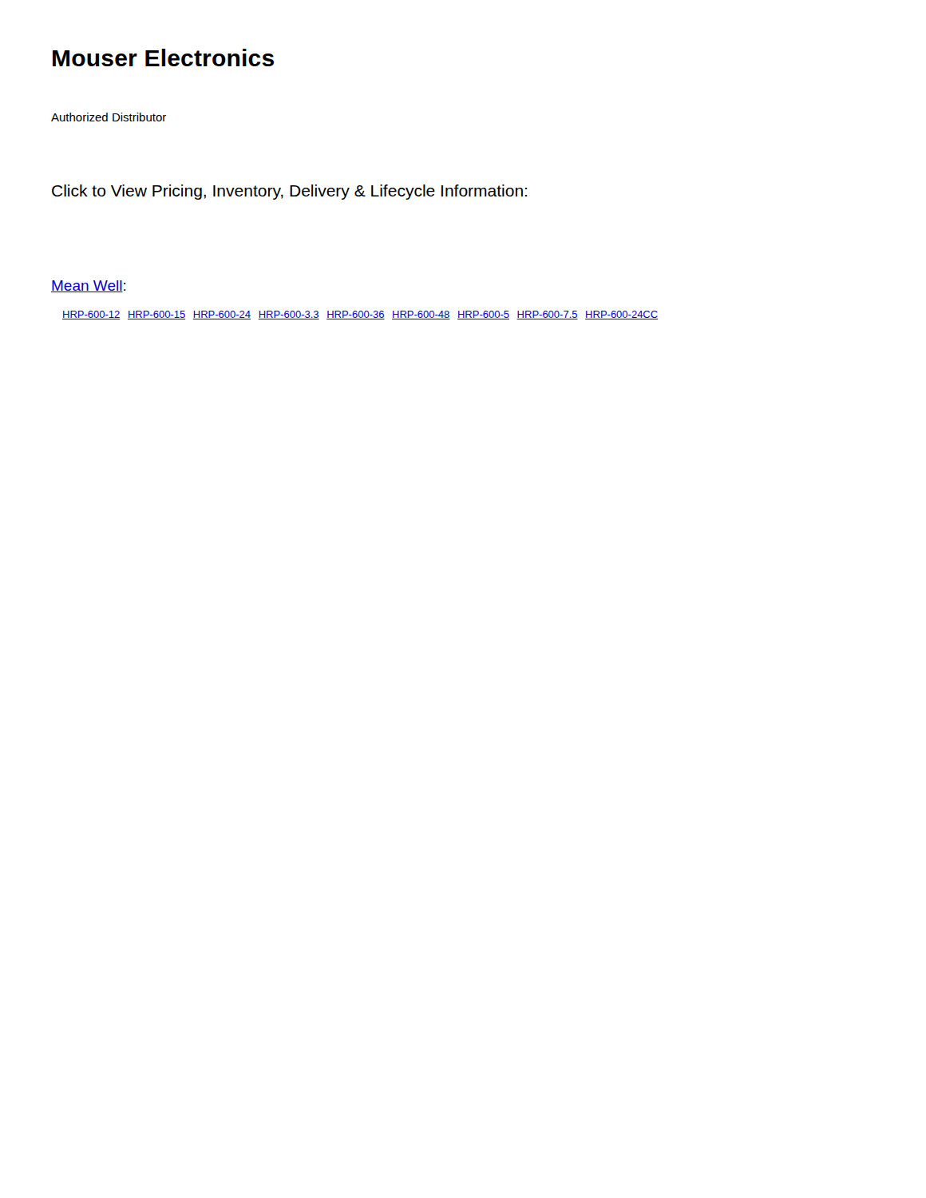Mouser Electronics
Authorized Distributor
Click to View Pricing, Inventory, Delivery & Lifecycle Information:
Mean Well:
HRP-600-12 HRP-600-15 HRP-600-24 HRP-600-3.3 HRP-600-36 HRP-600-48 HRP-600-5 HRP-600-7.5 HRP-600-24CC